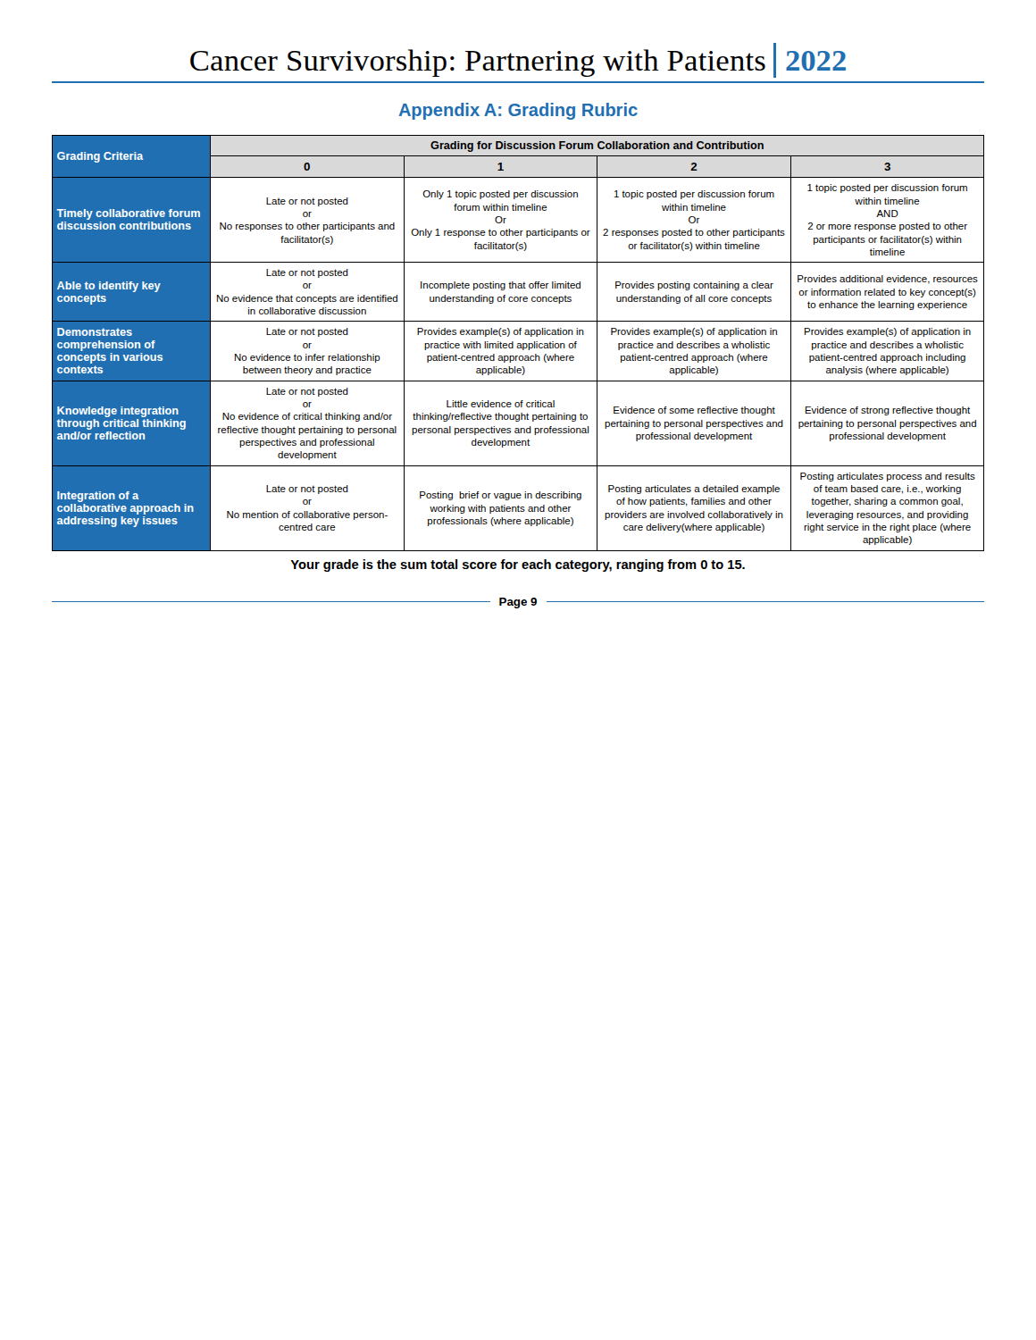Cancer Survivorship: Partnering with Patients
2022
Appendix A: Grading Rubric
| Grading Criteria | Grading for Discussion Forum Collaboration and Contribution |
| --- | --- |
| 0 | 1 | 2 | 3 |
| Timely collaborative forum discussion contributions | Late or not posted or No responses to other participants and facilitator(s) | Only 1 topic posted per discussion forum within timeline Or Only 1 response to other participants or facilitator(s) | 1 topic posted per discussion forum within timeline Or 2 responses posted to other participants or facilitator(s) within timeline | 1 topic posted per discussion forum within timeline AND 2 or more response posted to other participants or facilitator(s) within timeline |
| Able to identify key concepts | Late or not posted or No evidence that concepts are identified in collaborative discussion | Incomplete posting that offer limited understanding of core concepts | Provides posting containing a clear understanding of all core concepts | Provides additional evidence, resources or information related to key concept(s) to enhance the learning experience |
| Demonstrates comprehension of concepts in various contexts | Late or not posted or No evidence to infer relationship between theory and practice | Provides example(s) of application in practice with limited application of patient-centred approach (where applicable) | Provides example(s) of application in practice and describes a wholistic patient-centred approach (where applicable) | Provides example(s) of application in practice and describes a wholistic patient-centred approach including analysis (where applicable) |
| Knowledge integration through critical thinking and/or reflection | Late or not posted or No evidence of critical thinking and/or reflective thought pertaining to personal perspectives and professional development | Little evidence of critical thinking/reflective thought pertaining to personal perspectives and professional development | Evidence of some reflective thought pertaining to personal perspectives and professional development | Evidence of strong reflective thought pertaining to personal perspectives and professional development |
| Integration of a collaborative approach in addressing key issues | Late or not posted or No mention of collaborative person-centred care | Posting brief or vague in describing working with patients and other professionals (where applicable) | Posting articulates a detailed example of how patients, families and other providers are involved collaboratively in care delivery(where applicable) | Posting articulates process and results of team based care, i.e., working together, sharing a common goal, leveraging resources, and providing right service in the right place (where applicable) |
Your grade is the sum total score for each category, ranging from 0 to 15.
Page 9